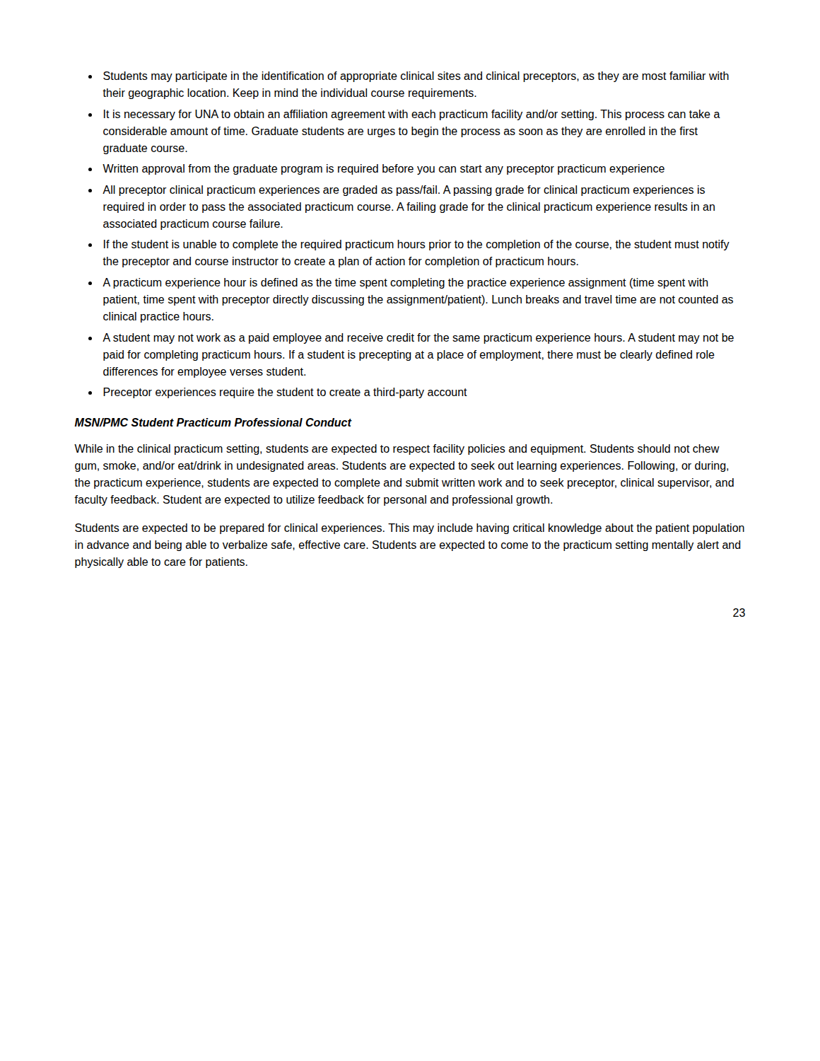Students may participate in the identification of appropriate clinical sites and clinical preceptors, as they are most familiar with their geographic location. Keep in mind the individual course requirements.
It is necessary for UNA to obtain an affiliation agreement with each practicum facility and/or setting. This process can take a considerable amount of time. Graduate students are urges to begin the process as soon as they are enrolled in the first graduate course.
Written approval from the graduate program is required before you can start any preceptor practicum experience
All preceptor clinical practicum experiences are graded as pass/fail. A passing grade for clinical practicum experiences is required in order to pass the associated practicum course. A failing grade for the clinical practicum experience results in an associated practicum course failure.
If the student is unable to complete the required practicum hours prior to the completion of the course, the student must notify the preceptor and course instructor to create a plan of action for completion of practicum hours.
A practicum experience hour is defined as the time spent completing the practice experience assignment (time spent with patient, time spent with preceptor directly discussing the assignment/patient). Lunch breaks and travel time are not counted as clinical practice hours.
A student may not work as a paid employee and receive credit for the same practicum experience hours. A student may not be paid for completing practicum hours. If a student is precepting at a place of employment, there must be clearly defined role differences for employee verses student.
Preceptor experiences require the student to create a third-party account
MSN/PMC Student Practicum Professional Conduct
While in the clinical practicum setting, students are expected to respect facility policies and equipment. Students should not chew gum, smoke, and/or eat/drink in undesignated areas. Students are expected to seek out learning experiences. Following, or during, the practicum experience, students are expected to complete and submit written work and to seek preceptor, clinical supervisor, and faculty feedback. Student are expected to utilize feedback for personal and professional growth.
Students are expected to be prepared for clinical experiences. This may include having critical knowledge about the patient population in advance and being able to verbalize safe, effective care. Students are expected to come to the practicum setting mentally alert and physically able to care for patients.
23